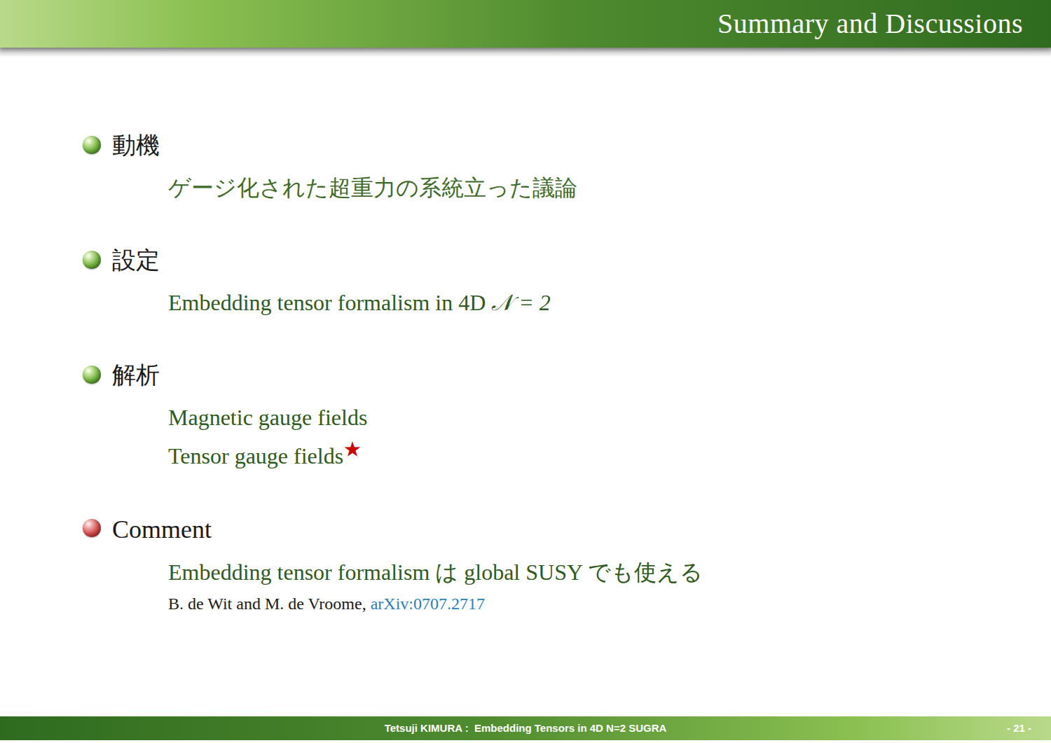Summary and Discussions
動機
ゲージ化された超重力の系統立った議論
設定
Embedding tensor formalism in 4D 𝒩 = 2
解析
Magnetic gauge fields
Tensor gauge fields★
Comment
Embedding tensor formalism は global SUSY でも使える
B. de Wit and M. de Vroome, arXiv:0707.2717
Tetsuji KIMURA : Embedding Tensors in 4D N=2 SUGRA
- 21 -